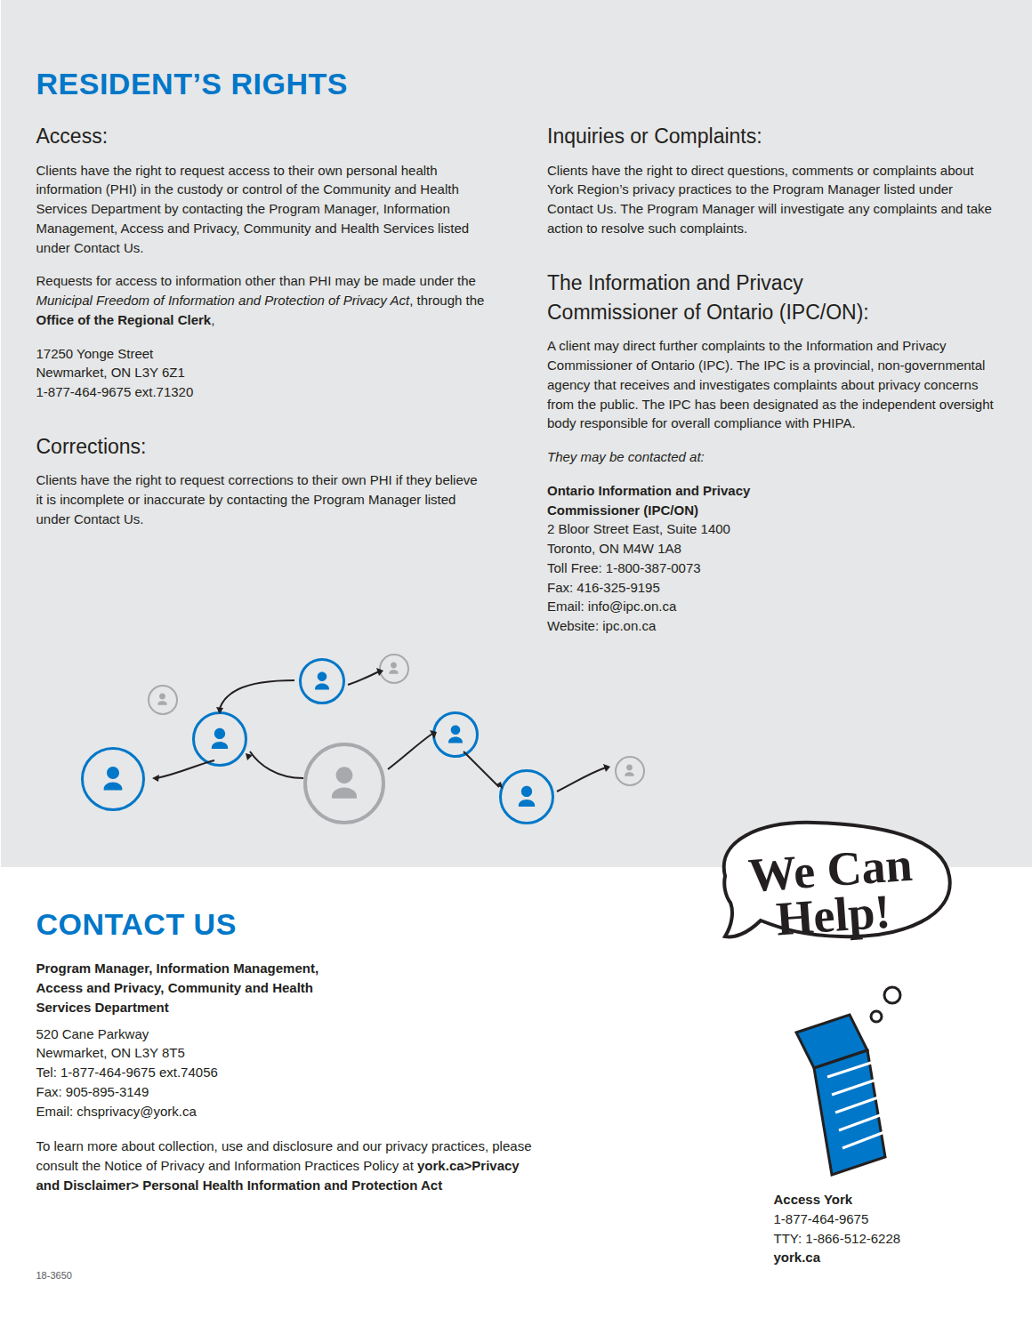Resident’s Rights
Access:
Clients have the right to request access to their own personal health information (PHI) in the custody or control of the Community and Health Services Department by contacting the Program Manager, Information Management, Access and Privacy, Community and Health Services listed under Contact Us.
Requests for access to information other than PHI may be made under the Municipal Freedom of Information and Protection of Privacy Act, through the Office of the Regional Clerk,
17250 Yonge Street
Newmarket, ON L3Y 6Z1
1-877-464-9675 ext.71320
Corrections:
Clients have the right to request corrections to their own PHI if they believe it is incomplete or inaccurate by contacting the Program Manager listed under Contact Us.
Inquiries or Complaints:
Clients have the right to direct questions, comments or complaints about York Region’s privacy practices to the Program Manager listed under Contact Us. The Program Manager will investigate any complaints and take action to resolve such complaints.
The Information and Privacy
Commissioner of Ontario (IPC/ON):
A client may direct further complaints to the Information and Privacy Commissioner of Ontario (IPC). The IPC is a provincial, non-governmental agency that receives and investigates complaints about privacy concerns from the public. The IPC has been designated as the independent oversight body responsible for overall compliance with PHIPA.
They may be contacted at:
Ontario Information and Privacy
Commissioner (IPC/ON)
2 Bloor Street East, Suite 1400
Toronto, ON M4W 1A8
Toll Free: 1-800-387-0073
Fax: 416-325-9195
Email: info@ipc.on.ca
Website: ipc.on.ca
Contact Us
Program Manager, Information Management,
Access and Privacy, Community and Health
Services Department
520 Cane Parkway
Newmarket, ON L3Y 8T5
Tel: 1-877-464-9675 ext.74056
Fax: 905-895-3149
Email: chsprivacy@york.ca
To learn more about collection, use and disclosure and our privacy practices, please consult the Notice of Privacy and Information Practices Policy at york.ca>Privacy and Disclaimer> Personal Health Information and Protection Act
We Can
Help!
Access York
1-877-464-9675
TTY: 1-866-512-6228
york.ca
18-3650